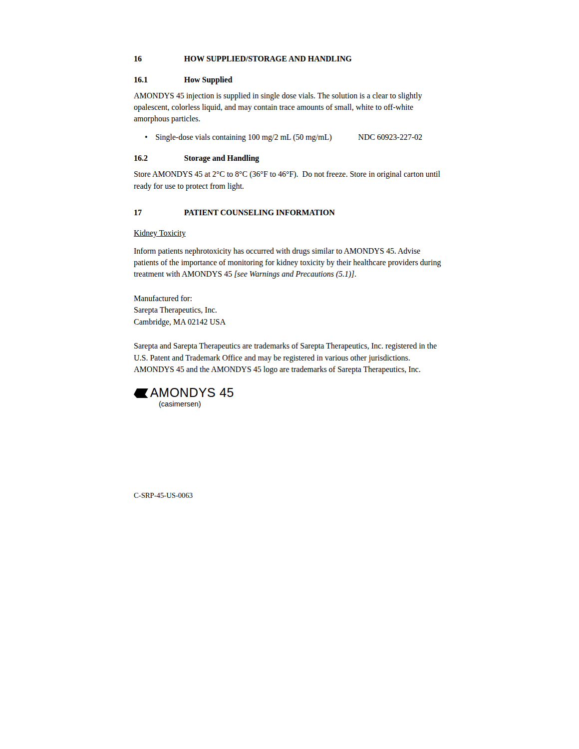16 HOW SUPPLIED/STORAGE AND HANDLING
16.1 How Supplied
AMONDYS 45 injection is supplied in single dose vials. The solution is a clear to slightly opalescent, colorless liquid, and may contain trace amounts of small, white to off-white amorphous particles.
Single-dose vials containing 100 mg/2 mL (50 mg/mL)NDC 60923-227-02
16.2 Storage and Handling
Store AMONDYS 45 at 2°C to 8°C (36°F to 46°F). Do not freeze. Store in original carton until ready for use to protect from light.
17 PATIENT COUNSELING INFORMATION
Kidney Toxicity
Inform patients nephrotoxicity has occurred with drugs similar to AMONDYS 45. Advise patients of the importance of monitoring for kidney toxicity by their healthcare providers during treatment with AMONDYS 45 [see Warnings and Precautions (5.1)].
Manufactured for:
Sarepta Therapeutics, Inc.
Cambridge, MA 02142 USA
Sarepta and Sarepta Therapeutics are trademarks of Sarepta Therapeutics, Inc. registered in the U.S. Patent and Trademark Office and may be registered in various other jurisdictions. AMONDYS 45 and the AMONDYS 45 logo are trademarks of Sarepta Therapeutics, Inc.
AMONDYS 45 (casimersen)
C-SRP-45-US-0063